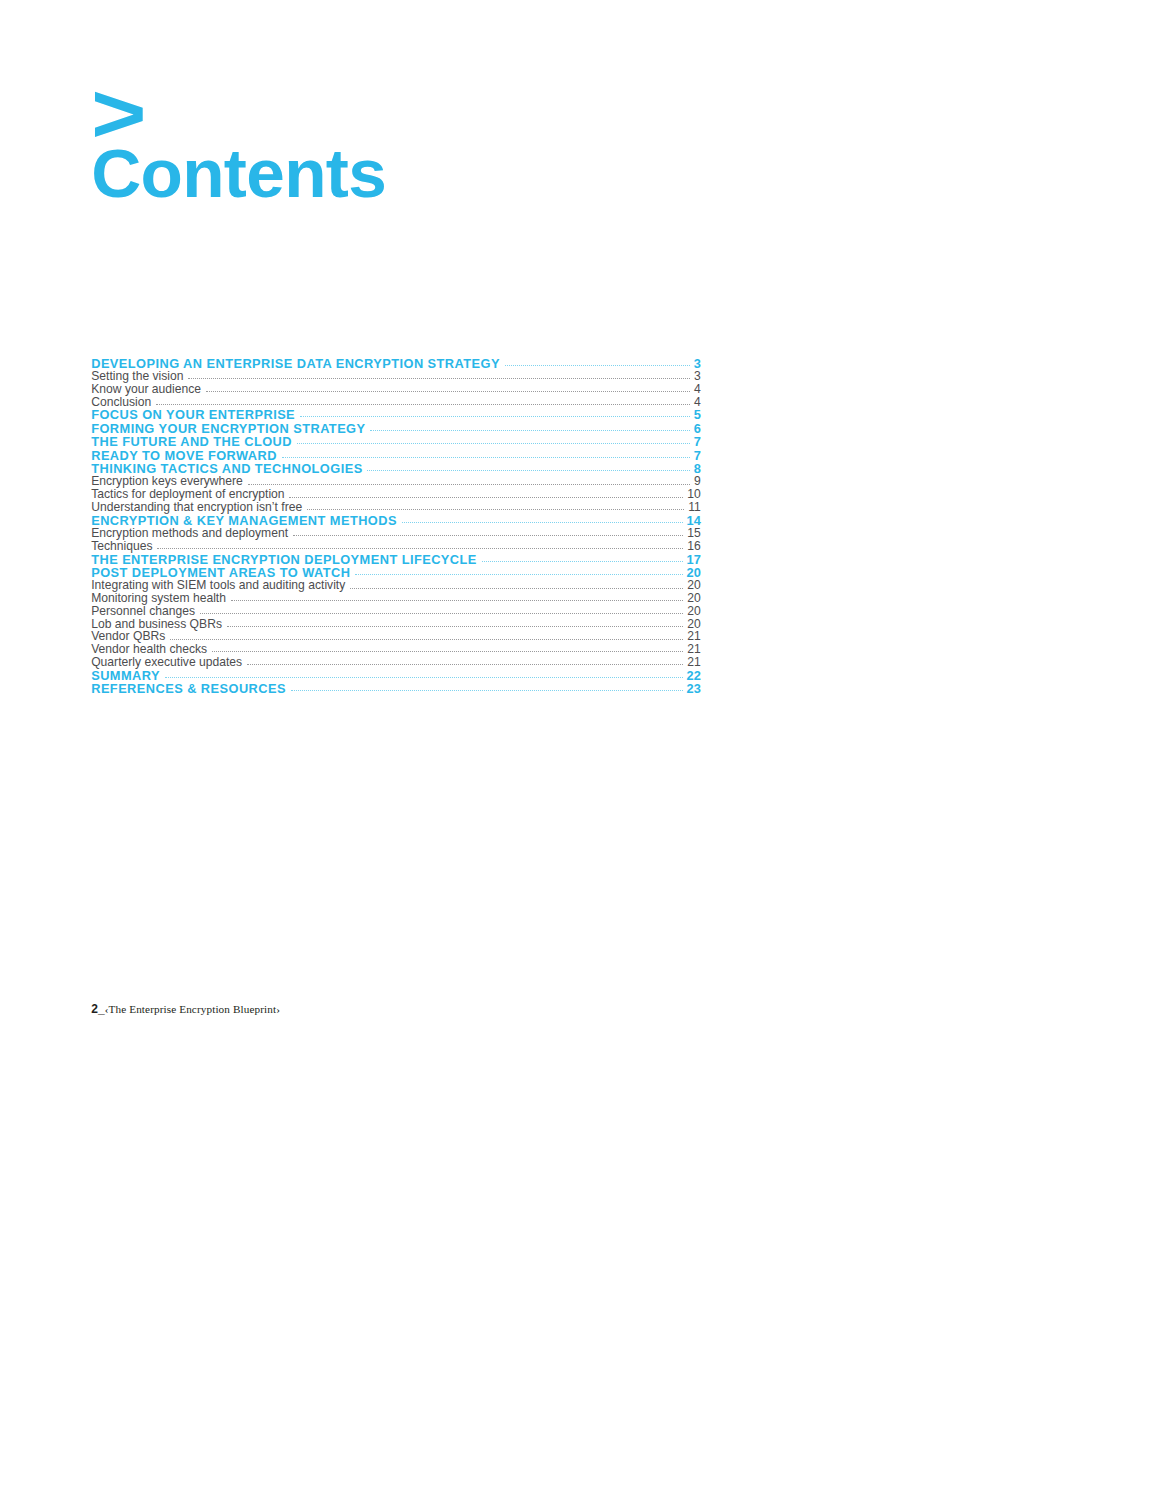>
Contents
Developing an Enterprise Data Encryption Strategy 3
Setting the vision 3
Know your audience 4
Conclusion 4
Focus on Your Enterprise 5
Forming Your Encryption Strategy 6
The Future and the Cloud 7
Ready to Move Forward 7
Thinking Tactics and Technologies 8
Encryption keys everywhere 9
Tactics for deployment of encryption 10
Understanding that encryption isn’t free 11
Encryption & Key Management Methods 14
Encryption methods and deployment 15
Techniques 16
The Enterprise Encryption Deployment Lifecycle 17
Post Deployment Areas to Watch 20
Integrating with SIEM tools and auditing activity 20
Monitoring system health 20
Personnel changes 20
Lob and business QBRs 20
Vendor QBRs 21
Vendor health checks 21
Quarterly executive updates 21
Summary 22
References & Resources 23
2_‹The Enterprise Encryption Blueprint›